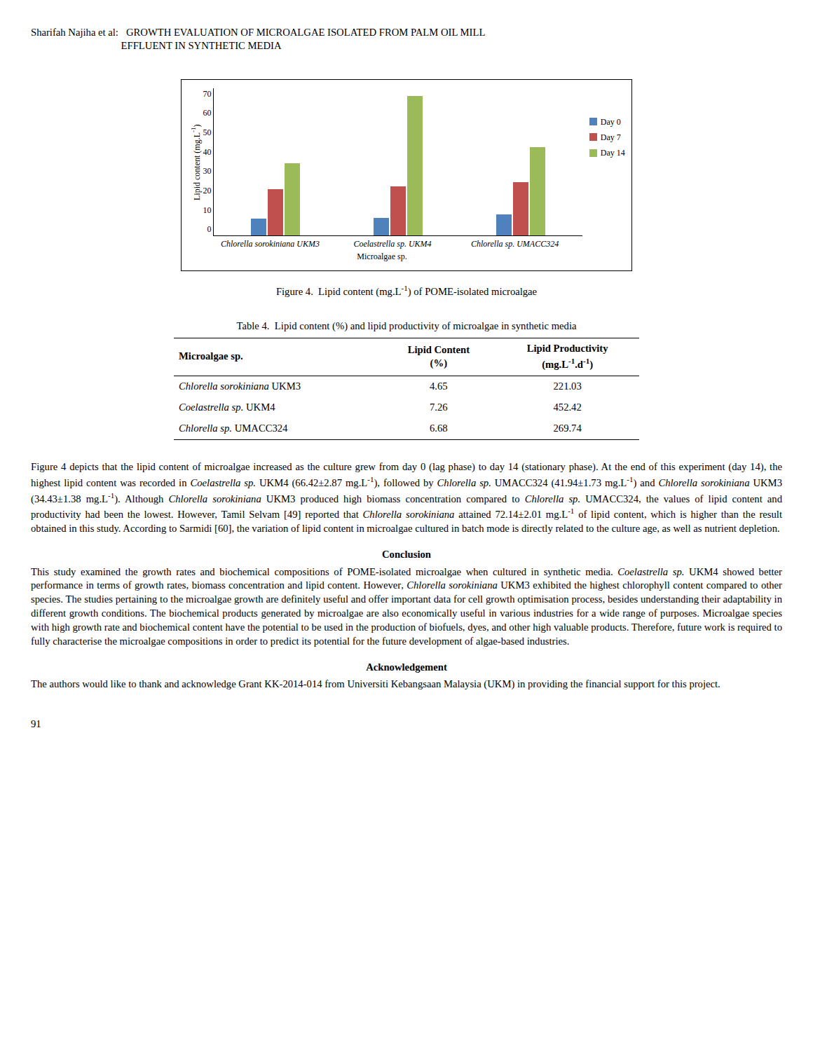Sharifah Najiha et al: Growth Evaluation of Microalgae Isolated from Palm Oil Mill Effluent in Synthetic Media
Lipid content (mg.L-1)
70 60 50 40 30 20 10 0
Day 0
Day 7
Day 14
Chlorella sorokiniana UKM3 Coelastrella sp. UKM4 Chlorella sp. UMACC324
Microalgae sp.
Figure 4. Lipid content (mg.L-1) of POME-isolated microalgae
Table 4. Lipid content (%) and lipid productivity of microalgae in synthetic media
| Microalgae sp. | Lipid Content (%) | Lipid Productivity (mg.L -1 .d -1 ) |
| --- | --- | --- |
| Chlorella sorokiniana UKM3 | 4.65 | 221.03 |
| Coelastrella sp. UKM4 | 7.26 | 452.42 |
| Chlorella sp. UMACC324 | 6.68 | 269.74 |
Figure 4 depicts that the lipid content of microalgae increased as the culture grew from day 0 (lag phase) to day 14 (stationary phase). At the end of this experiment (day 14), the highest lipid content was recorded in Coelastrella sp. UKM4 (66.42±2.87 mg.L-1), followed by Chlorella sp. UMACC324 (41.94±1.73 mg.L-1) and Chlorella sorokiniana UKM3 (34.43±1.38 mg.L-1). Although Chlorella sorokiniana UKM3 produced high biomass concentration compared to Chlorella sp. UMACC324, the values of lipid content and productivity had been the lowest. However, Tamil Selvam [49] reported that Chlorella sorokiniana attained 72.14±2.01 mg.L-1 of lipid content, which is higher than the result obtained in this study. According to Sarmidi [60], the variation of lipid content in microalgae cultured in batch mode is directly related to the culture age, as well as nutrient depletion.
Conclusion
This study examined the growth rates and biochemical compositions of POME-isolated microalgae when cultured in synthetic media. Coelastrella sp. UKM4 showed better performance in terms of growth rates, biomass concentration and lipid content. However, Chlorella sorokiniana UKM3 exhibited the highest chlorophyll content compared to other species. The studies pertaining to the microalgae growth are definitely useful and offer important data for cell growth optimisation process, besides understanding their adaptability in different growth conditions. The biochemical products generated by microalgae are also economically useful in various industries for a wide range of purposes. Microalgae species with high growth rate and biochemical content have the potential to be used in the production of biofuels, dyes, and other high valuable products. Therefore, future work is required to fully characterise the microalgae compositions in order to predict its potential for the future development of algae-based industries.
Acknowledgement
The authors would like to thank and acknowledge Grant KK-2014-014 from Universiti Kebangsaan Malaysia (UKM) in providing the financial support for this project.
91